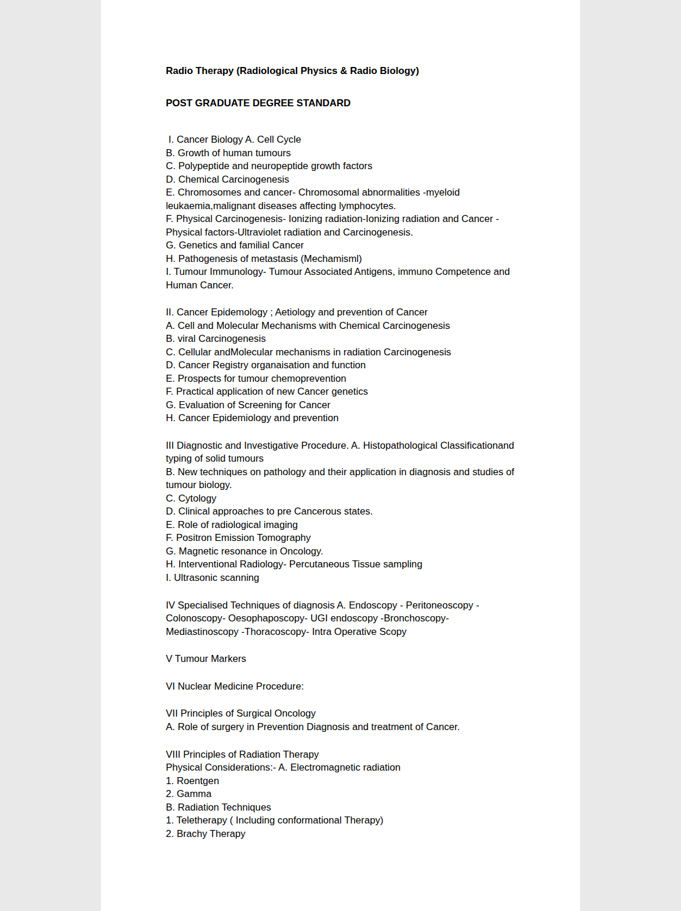Radio Therapy (Radiological Physics & Radio Biology)
POST GRADUATE DEGREE STANDARD
I. Cancer Biology A. Cell Cycle
B. Growth of human tumours
C. Polypeptide and neuropeptide growth factors
D. Chemical Carcinogenesis
E. Chromosomes and cancer- Chromosomal abnormalities -myeloid leukaemia,malignant diseases affecting lymphocytes.
F. Physical Carcinogenesis- Ionizing radiation-Ionizing radiation and Cancer - Physical factors-Ultraviolet radiation and Carcinogenesis.
G. Genetics and familial Cancer
H. Pathogenesis of metastasis (Mechamisml)
I. Tumour Immunology- Tumour Associated Antigens, immuno Competence and Human Cancer.
II. Cancer Epidemology ; Aetiology and prevention of Cancer
A. Cell and Molecular Mechanisms with Chemical Carcinogenesis
B. viral Carcinogenesis
C. Cellular andMolecular mechanisms in radiation Carcinogenesis
D. Cancer Registry organaisation and function
E. Prospects for tumour chemoprevention
F. Practical application of new Cancer genetics
G. Evaluation of Screening for Cancer
H. Cancer Epidemiology and prevention
III Diagnostic and Investigative Procedure. A. Histopathological Classificationand typing of solid tumours
B. New techniques on pathology and their application in diagnosis and studies of tumour biology.
C. Cytology
D. Clinical approaches to pre Cancerous states.
E. Role of radiological imaging
F. Positron Emission Tomography
G. Magnetic resonance in Oncology.
H. Interventional Radiology- Percutaneous Tissue sampling
I. Ultrasonic scanning
IV Specialised Techniques of diagnosis A. Endoscopy - Peritoneoscopy -Colonoscopy- Oesophaposcopy- UGI endoscopy -Bronchoscopy- Mediastinoscopy -Thoracoscopy- Intra Operative Scopy
V Tumour Markers
VI Nuclear Medicine Procedure:
VII Principles of Surgical Oncology
A. Role of surgery in Prevention Diagnosis and treatment of Cancer.
VIII Principles of Radiation Therapy
Physical Considerations:- A. Electromagnetic radiation
1. Roentgen
2. Gamma
B. Radiation Techniques
1. Teletherapy ( Including conformational Therapy)
2. Brachy Therapy